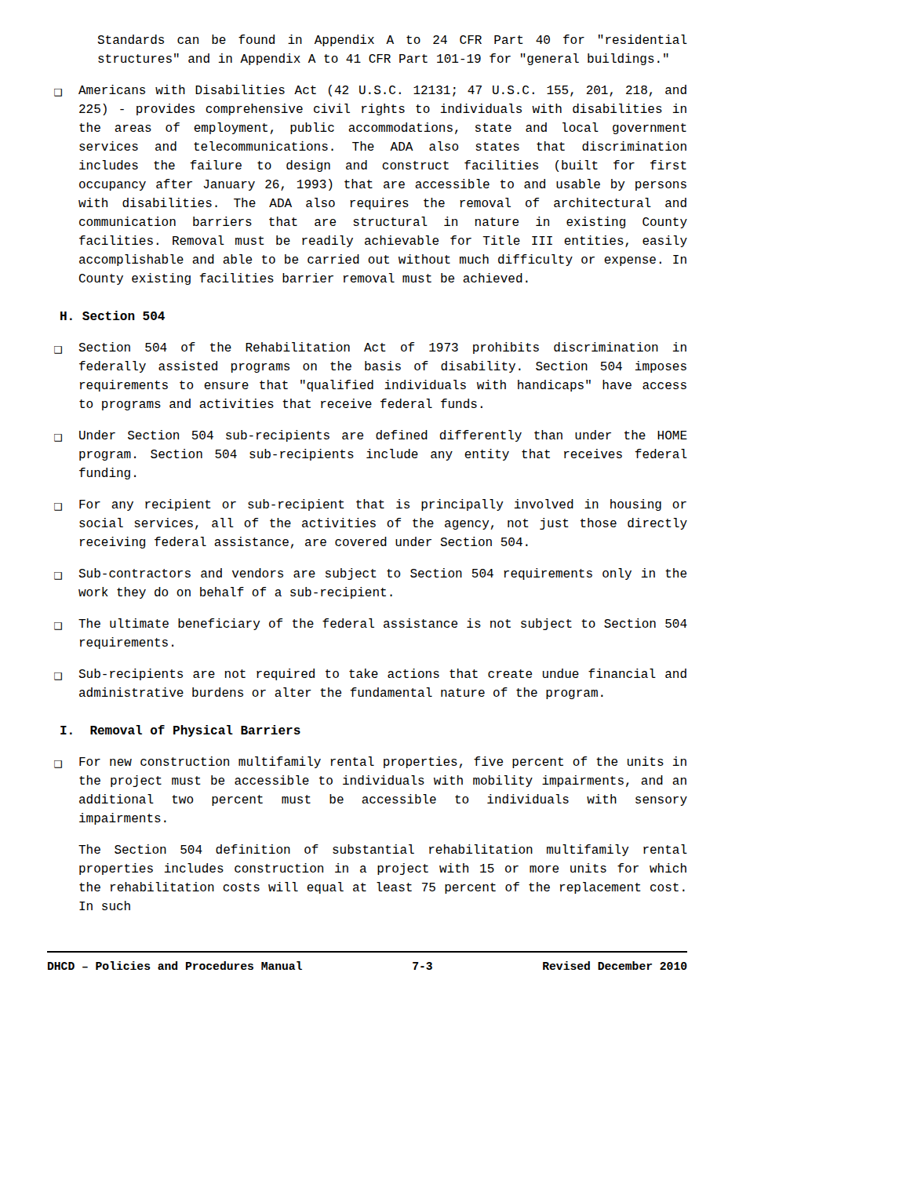Standards can be found in Appendix A to 24 CFR Part 40 for "residential structures" and in Appendix A to 41 CFR Part 101-19 for "general buildings."
Americans with Disabilities Act (42 U.S.C. 12131; 47 U.S.C. 155, 201, 218, and 225) - provides comprehensive civil rights to individuals with disabilities in the areas of employment, public accommodations, state and local government services and telecommunications. The ADA also states that discrimination includes the failure to design and construct facilities (built for first occupancy after January 26, 1993) that are accessible to and usable by persons with disabilities. The ADA also requires the removal of architectural and communication barriers that are structural in nature in existing County facilities. Removal must be readily achievable for Title III entities, easily accomplishable and able to be carried out without much difficulty or expense. In County existing facilities barrier removal must be achieved.
H. Section 504
Section 504 of the Rehabilitation Act of 1973 prohibits discrimination in federally assisted programs on the basis of disability. Section 504 imposes requirements to ensure that "qualified individuals with handicaps" have access to programs and activities that receive federal funds.
Under Section 504 sub-recipients are defined differently than under the HOME program. Section 504 sub-recipients include any entity that receives federal funding.
For any recipient or sub-recipient that is principally involved in housing or social services, all of the activities of the agency, not just those directly receiving federal assistance, are covered under Section 504.
Sub-contractors and vendors are subject to Section 504 requirements only in the work they do on behalf of a sub-recipient.
The ultimate beneficiary of the federal assistance is not subject to Section 504 requirements.
Sub-recipients are not required to take actions that create undue financial and administrative burdens or alter the fundamental nature of the program.
I. Removal of Physical Barriers
For new construction multifamily rental properties, five percent of the units in the project must be accessible to individuals with mobility impairments, and an additional two percent must be accessible to individuals with sensory impairments.
The Section 504 definition of substantial rehabilitation multifamily rental properties includes construction in a project with 15 or more units for which the rehabilitation costs will equal at least 75 percent of the replacement cost. In such
DHCD – Policies and Procedures Manual 7-3 Revised December 2010